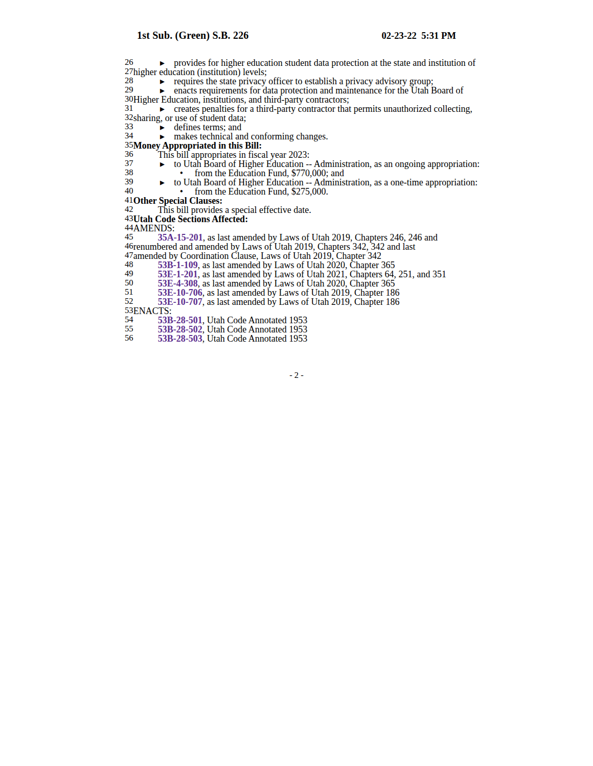1st Sub. (Green) S.B. 226
02-23-22 5:31 PM
| 26 | ▸ provides for higher education student data protection at the state and institution of |
| 27 | higher education (institution) levels; |
| 28 | ▸ requires the state privacy officer to establish a privacy advisory group; |
| 29 | ▸ enacts requirements for data protection and maintenance for the Utah Board of |
| 30 | Higher Education, institutions, and third-party contractors; |
| 31 | ▸ creates penalties for a third-party contractor that permits unauthorized collecting, |
| 32 | sharing, or use of student data; |
| 33 | ▸ defines terms; and |
| 34 | ▸ makes technical and conforming changes. |
| 35 | Money Appropriated in this Bill: |
| 36 | This bill appropriates in fiscal year 2023: |
| 37 | ▸ to Utah Board of Higher Education -- Administration, as an ongoing appropriation: |
| 38 | • from the Education Fund, $770,000; and |
| 39 | ▸ to Utah Board of Higher Education -- Administration, as a one-time appropriation: |
| 40 | • from the Education Fund, $275,000. |
| 41 | Other Special Clauses: |
| 42 | This bill provides a special effective date. |
| 43 | Utah Code Sections Affected: |
| 44 | AMENDS: |
| 45 | 35A-15-201 , as last amended by Laws of Utah 2019, Chapters 246, 246 and |
| 46 | renumbered and amended by Laws of Utah 2019, Chapters 342, 342 and last |
| 47 | amended by Coordination Clause, Laws of Utah 2019, Chapter 342 |
| 48 | 53B-1-109 , as last amended by Laws of Utah 2020, Chapter 365 |
| 49 | 53E-1-201 , as last amended by Laws of Utah 2021, Chapters 64, 251, and 351 |
| 50 | 53E-4-308 , as last amended by Laws of Utah 2020, Chapter 365 |
| 51 | 53E-10-706 , as last amended by Laws of Utah 2019, Chapter 186 |
| 52 | 53E-10-707 , as last amended by Laws of Utah 2019, Chapter 186 |
| 53 | ENACTS: |
| 54 | 53B-28-501 , Utah Code Annotated 1953 |
| 55 | 53B-28-502 , Utah Code Annotated 1953 |
| 56 | 53B-28-503 , Utah Code Annotated 1953 |
- 2 -